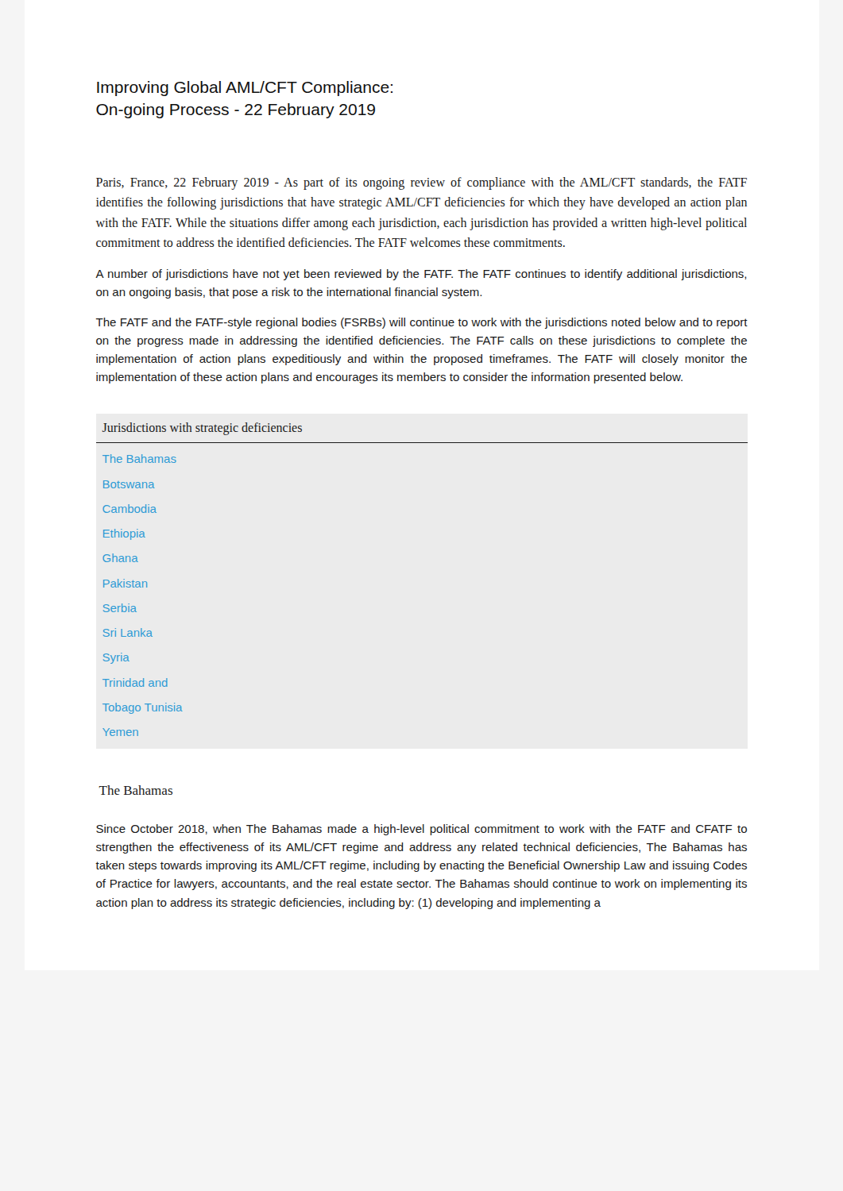Improving Global AML/CFT Compliance:
On-going Process - 22 February 2019
Paris, France, 22 February 2019 - As part of its ongoing review of compliance with the AML/CFT standards, the FATF identifies the following jurisdictions that have strategic AML/CFT deficiencies for which they have developed an action plan with the FATF. While the situations differ among each jurisdiction, each jurisdiction has provided a written high-level political commitment to address the identified deficiencies. The FATF welcomes these commitments.
A number of jurisdictions have not yet been reviewed by the FATF. The FATF continues to identify additional jurisdictions, on an ongoing basis, that pose a risk to the international financial system.
The FATF and the FATF-style regional bodies (FSRBs) will continue to work with the jurisdictions noted below and to report on the progress made in addressing the identified deficiencies. The FATF calls on these jurisdictions to complete the implementation of action plans expeditiously and within the proposed timeframes. The FATF will closely monitor the implementation of these action plans and encourages its members to consider the information presented below.
Jurisdictions with strategic deficiencies
| The Bahamas |
| Botswana |
| Cambodia |
| Ethiopia |
| Ghana |
| Pakistan |
| Serbia |
| Sri Lanka |
| Syria |
| Trinidad and |
| Tobago Tunisia |
| Yemen |
The Bahamas
Since October 2018, when The Bahamas made a high-level political commitment to work with the FATF and CFATF to strengthen the effectiveness of its AML/CFT regime and address any related technical deficiencies, The Bahamas has taken steps towards improving its AML/CFT regime, including by enacting the Beneficial Ownership Law and issuing Codes of Practice for lawyers, accountants, and the real estate sector. The Bahamas should continue to work on implementing its action plan to address its strategic deficiencies, including by: (1) developing and implementing a